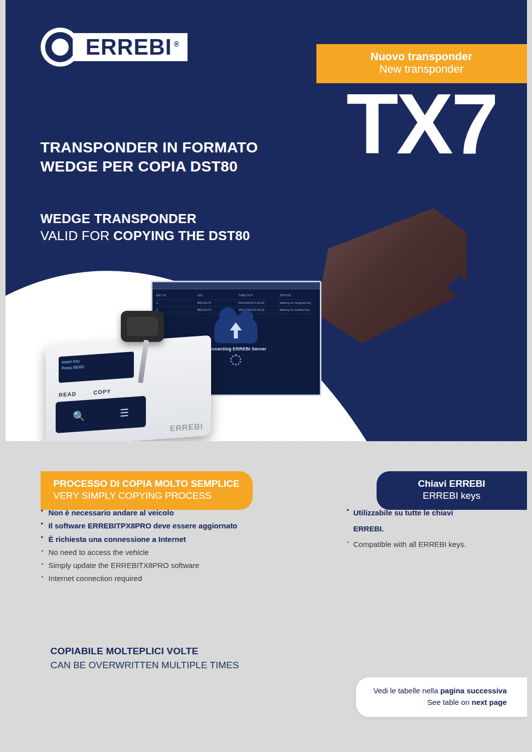ERREBI®
Nuovo transponder
New transponder
TX7
TRANSPONDER IN FORMATO
WEDGE PER COPIA DST80
WEDGE TRANSPONDER VALID FOR COPYING THE DST80
KEY ID UID TIME OUT STATUS
1 B813127305/10/2018 9:45:02 Waiting for Original Key
2 B813127305/10/2018 9:45:02 Waiting for Sniffed Key
Connecting ERREBI Server
Insert Key
Press READ
READ COPY
🔍☰
ERREBI
PROCESSO DI COPIA MOLTO SEMPLICE
VERY SIMPLY COPYING PROCESS
Chiavi ERREBI
ERREBI keys
Non è necessario andare al veicolo
Il software ERREBITPX8PRO deve essere aggiornato
È richiesta una connessione a Internet
No need to access the vehicle
Simply update the ERREBITX8PRO software
Internet connection required
Utilizzabile su tutte le chiavi
ERREBI.
Compatible with all ERREBI keys.
COPIABILE MOLTEPLICI VOLTE
CAN BE OVERWRITTEN MULTIPLE TIMES
Vedi le tabelle nella pagina successiva
See table on next page